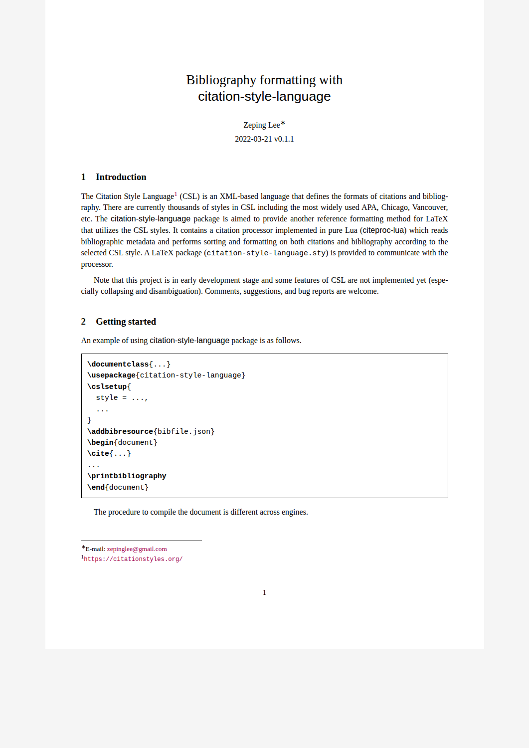Bibliography formatting with
citation-style-language
Zeping Lee∗
2022-03-21 v0.1.1
1 Introduction
The Citation Style Language1 (CSL) is an XML-based language that defines the formats of citations and bibliography. There are currently thousands of styles in CSL including the most widely used APA, Chicago, Vancouver, etc. The citation-style-language package is aimed to provide another reference formatting method for LaTeX that utilizes the CSL styles. It contains a citation processor implemented in pure Lua (citeproc-lua) which reads bibliographic metadata and performs sorting and formatting on both citations and bibliography according to the selected CSL style. A LaTeX package (citation-style-language.sty) is provided to communicate with the processor.
Note that this project is in early development stage and some features of CSL are not implemented yet (especially collapsing and disambiguation). Comments, suggestions, and bug reports are welcome.
2 Getting started
An example of using citation-style-language package is as follows.
\documentclass{...} \usepackage{citation-style-language} \cslsetup{ style = ..., ... } \addbibresource{bibfile.json} \begin{document} \cite{...} ... \printbibliography \end{document}
The procedure to compile the document is different across engines.
∗E-mail: zepinglee@gmail.com
1https://citationstyles.org/
1